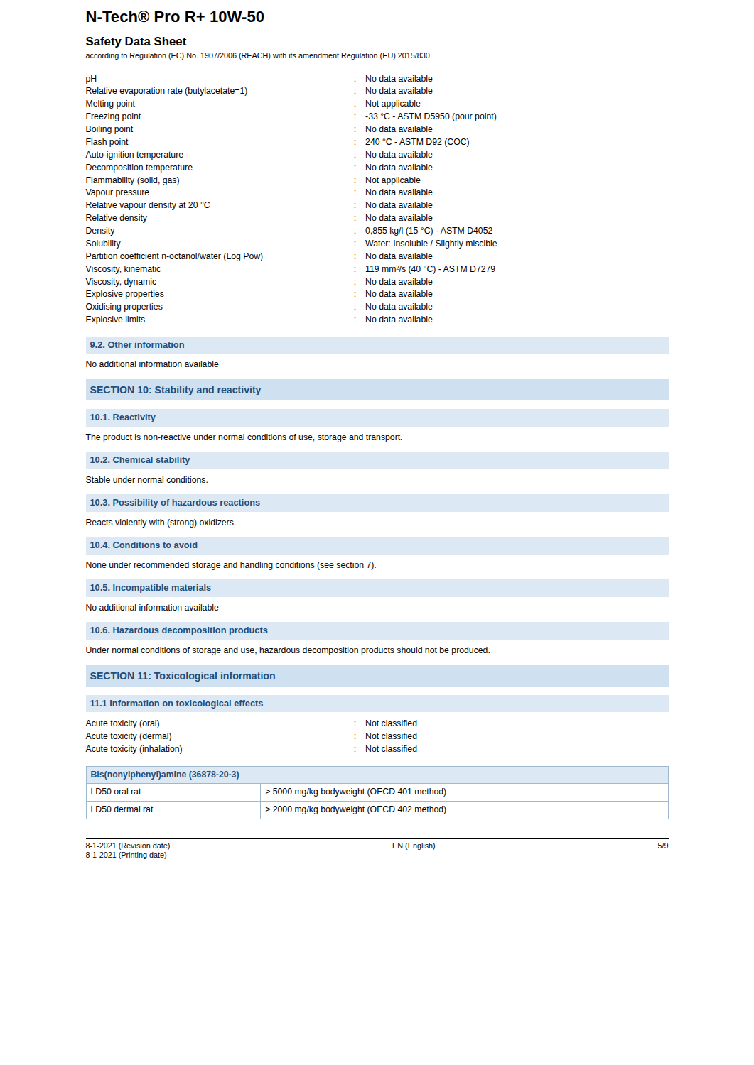N-Tech® Pro R+ 10W-50
Safety Data Sheet
according to Regulation (EC) No. 1907/2006 (REACH) with its amendment Regulation (EU) 2015/830
| pH | : | No data available |
| Relative evaporation rate (butylacetate=1) | : | No data available |
| Melting point | : | Not applicable |
| Freezing point | : | -33 °C - ASTM D5950 (pour point) |
| Boiling point | : | No data available |
| Flash point | : | 240 °C - ASTM D92 (COC) |
| Auto-ignition temperature | : | No data available |
| Decomposition temperature | : | No data available |
| Flammability (solid, gas) | : | Not applicable |
| Vapour pressure | : | No data available |
| Relative vapour density at 20 °C | : | No data available |
| Relative density | : | No data available |
| Density | : | 0,855 kg/l (15 °C) - ASTM D4052 |
| Solubility | : | Water: Insoluble / Slightly miscible |
| Partition coefficient n-octanol/water (Log Pow) | : | No data available |
| Viscosity, kinematic | : | 119 mm²/s (40 °C) - ASTM D7279 |
| Viscosity, dynamic | : | No data available |
| Explosive properties | : | No data available |
| Oxidising properties | : | No data available |
| Explosive limits | : | No data available |
9.2. Other information
No additional information available
SECTION 10: Stability and reactivity
10.1. Reactivity
The product is non-reactive under normal conditions of use, storage and transport.
10.2. Chemical stability
Stable under normal conditions.
10.3. Possibility of hazardous reactions
Reacts violently with (strong) oxidizers.
10.4. Conditions to avoid
None under recommended storage and handling conditions (see section 7).
10.5. Incompatible materials
No additional information available
10.6. Hazardous decomposition products
Under normal conditions of storage and use, hazardous decomposition products should not be produced.
SECTION 11: Toxicological information
11.1 Information on toxicological effects
| Acute toxicity (oral) | : | Not classified |
| Acute toxicity (dermal) | : | Not classified |
| Acute toxicity (inhalation) | : | Not classified |
| Bis(nonylphenyl)amine (36878-20-3) |
| --- |
| LD50 oral rat | > 5000 mg/kg bodyweight (OECD 401 method) |
| LD50 dermal rat | > 2000 mg/kg bodyweight (OECD 402 method) |
8-1-2021 (Revision date) 8-1-2021 (Printing date)
EN (English)
5/9